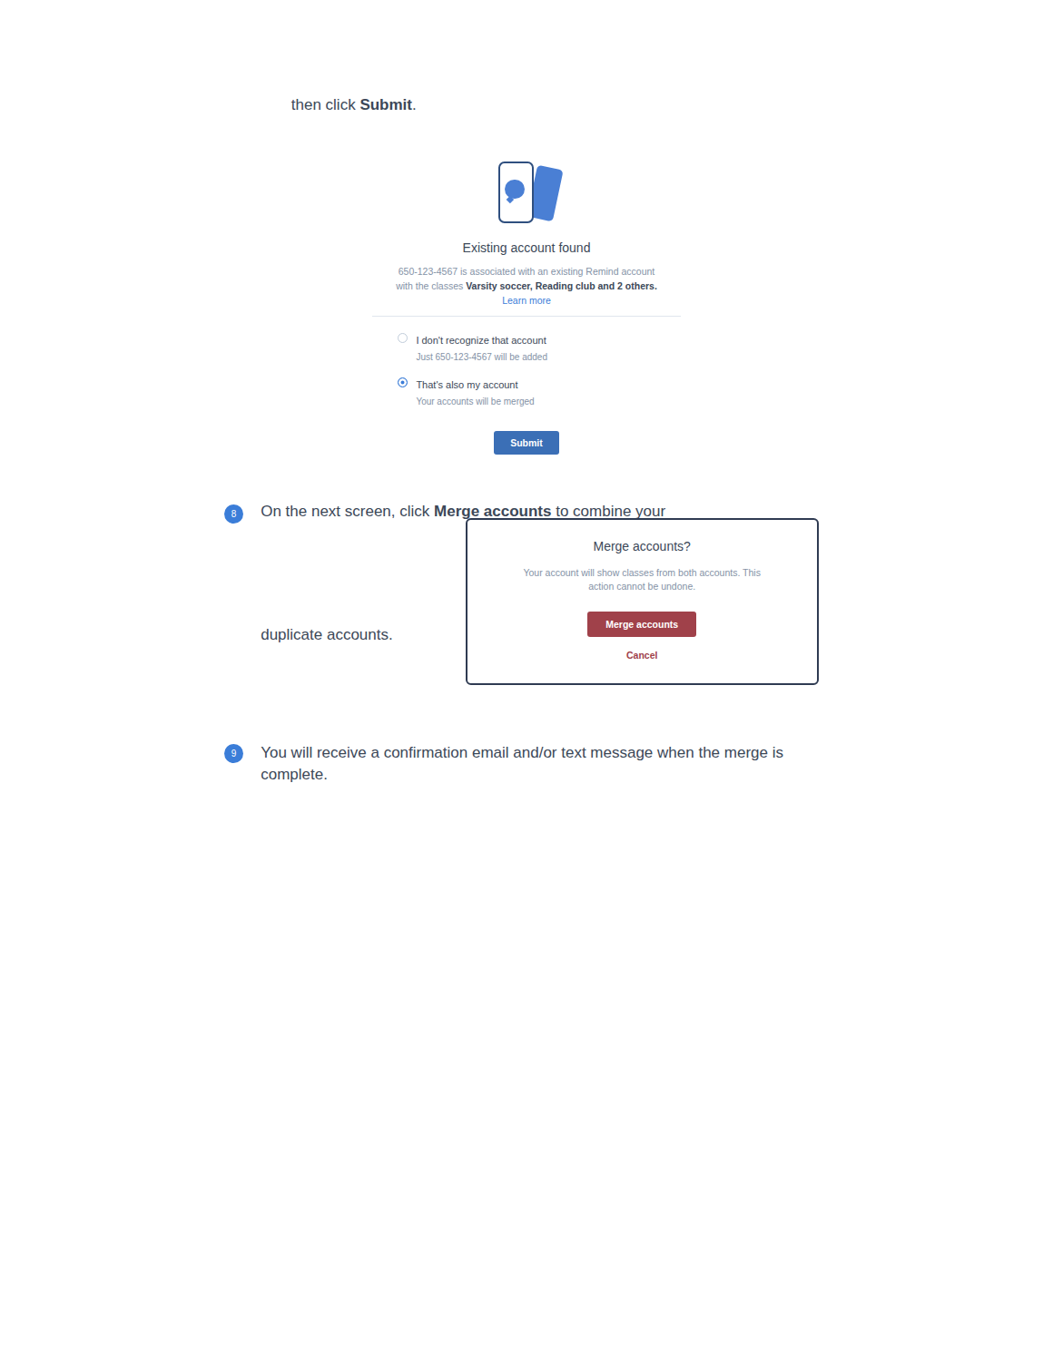then click Submit.
Existing account found
650-123-4567 is associated with an existing Remind account
with the classes Varsity soccer, Reading club and 2 others.
Learn more
I don't recognize that account
Just 650-123-4567 will be added
That's also my account
Your accounts will be merged
Submit
8
On the next screen, click Merge accounts to combine your
Merge accounts?
Your account will show classes from both accounts. This action cannot be undone.
Merge accounts Cancel
duplicate accounts.
9
You will receive a confirmation email and/or text message when the merge is complete.